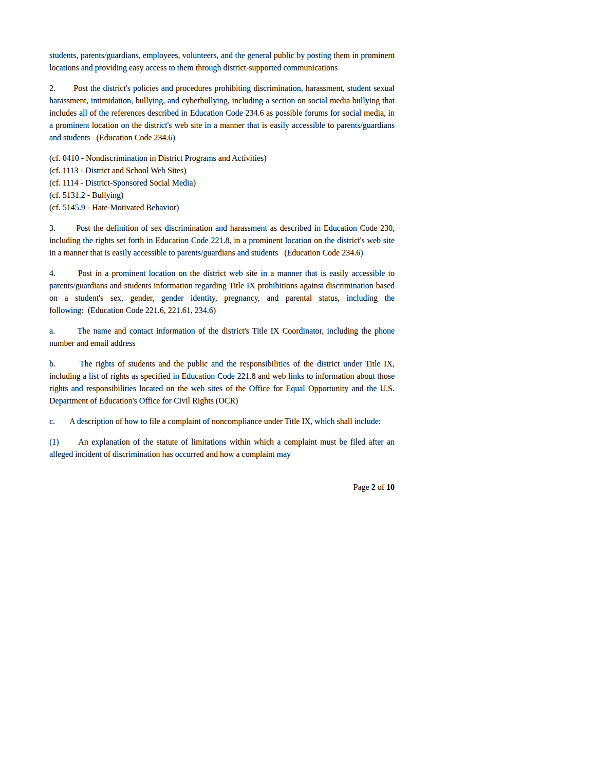students, parents/guardians, employees, volunteers, and the general public by posting them in prominent locations and providing easy access to them through district-supported communications
2. Post the district's policies and procedures prohibiting discrimination, harassment, student sexual harassment, intimidation, bullying, and cyberbullying, including a section on social media bullying that includes all of the references described in Education Code 234.6 as possible forums for social media, in a prominent location on the district's web site in a manner that is easily accessible to parents/guardians and students (Education Code 234.6)
(cf. 0410 - Nondiscrimination in District Programs and Activities)
(cf. 1113 - District and School Web Sites)
(cf. 1114 - District-Sponsored Social Media)
(cf. 5131.2 - Bullying)
(cf. 5145.9 - Hate-Motivated Behavior)
3. Post the definition of sex discrimination and harassment as described in Education Code 230, including the rights set forth in Education Code 221.8, in a prominent location on the district's web site in a manner that is easily accessible to parents/guardians and students (Education Code 234.6)
4. Post in a prominent location on the district web site in a manner that is easily accessible to parents/guardians and students information regarding Title IX prohibitions against discrimination based on a student's sex, gender, gender identity, pregnancy, and parental status, including the following: (Education Code 221.6, 221.61, 234.6)
a. The name and contact information of the district's Title IX Coordinator, including the phone number and email address
b. The rights of students and the public and the responsibilities of the district under Title IX, including a list of rights as specified in Education Code 221.8 and web links to information about those rights and responsibilities located on the web sites of the Office for Equal Opportunity and the U.S. Department of Education's Office for Civil Rights (OCR)
c. A description of how to file a complaint of noncompliance under Title IX, which shall include:
(1) An explanation of the statute of limitations within which a complaint must be filed after an alleged incident of discrimination has occurred and how a complaint may
Page 2 of 10